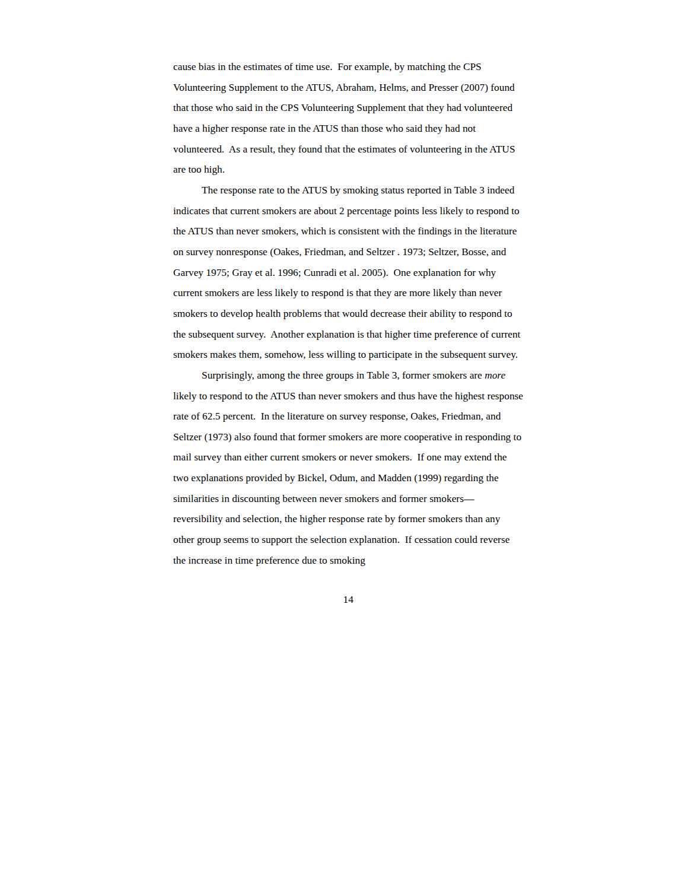cause bias in the estimates of time use. For example, by matching the CPS Volunteering Supplement to the ATUS, Abraham, Helms, and Presser (2007) found that those who said in the CPS Volunteering Supplement that they had volunteered have a higher response rate in the ATUS than those who said they had not volunteered. As a result, they found that the estimates of volunteering in the ATUS are too high.
The response rate to the ATUS by smoking status reported in Table 3 indeed indicates that current smokers are about 2 percentage points less likely to respond to the ATUS than never smokers, which is consistent with the findings in the literature on survey nonresponse (Oakes, Friedman, and Seltzer . 1973; Seltzer, Bosse, and Garvey 1975; Gray et al. 1996; Cunradi et al. 2005). One explanation for why current smokers are less likely to respond is that they are more likely than never smokers to develop health problems that would decrease their ability to respond to the subsequent survey. Another explanation is that higher time preference of current smokers makes them, somehow, less willing to participate in the subsequent survey.
Surprisingly, among the three groups in Table 3, former smokers are more likely to respond to the ATUS than never smokers and thus have the highest response rate of 62.5 percent. In the literature on survey response, Oakes, Friedman, and Seltzer (1973) also found that former smokers are more cooperative in responding to mail survey than either current smokers or never smokers. If one may extend the two explanations provided by Bickel, Odum, and Madden (1999) regarding the similarities in discounting between never smokers and former smokers—reversibility and selection, the higher response rate by former smokers than any other group seems to support the selection explanation. If cessation could reverse the increase in time preference due to smoking
14